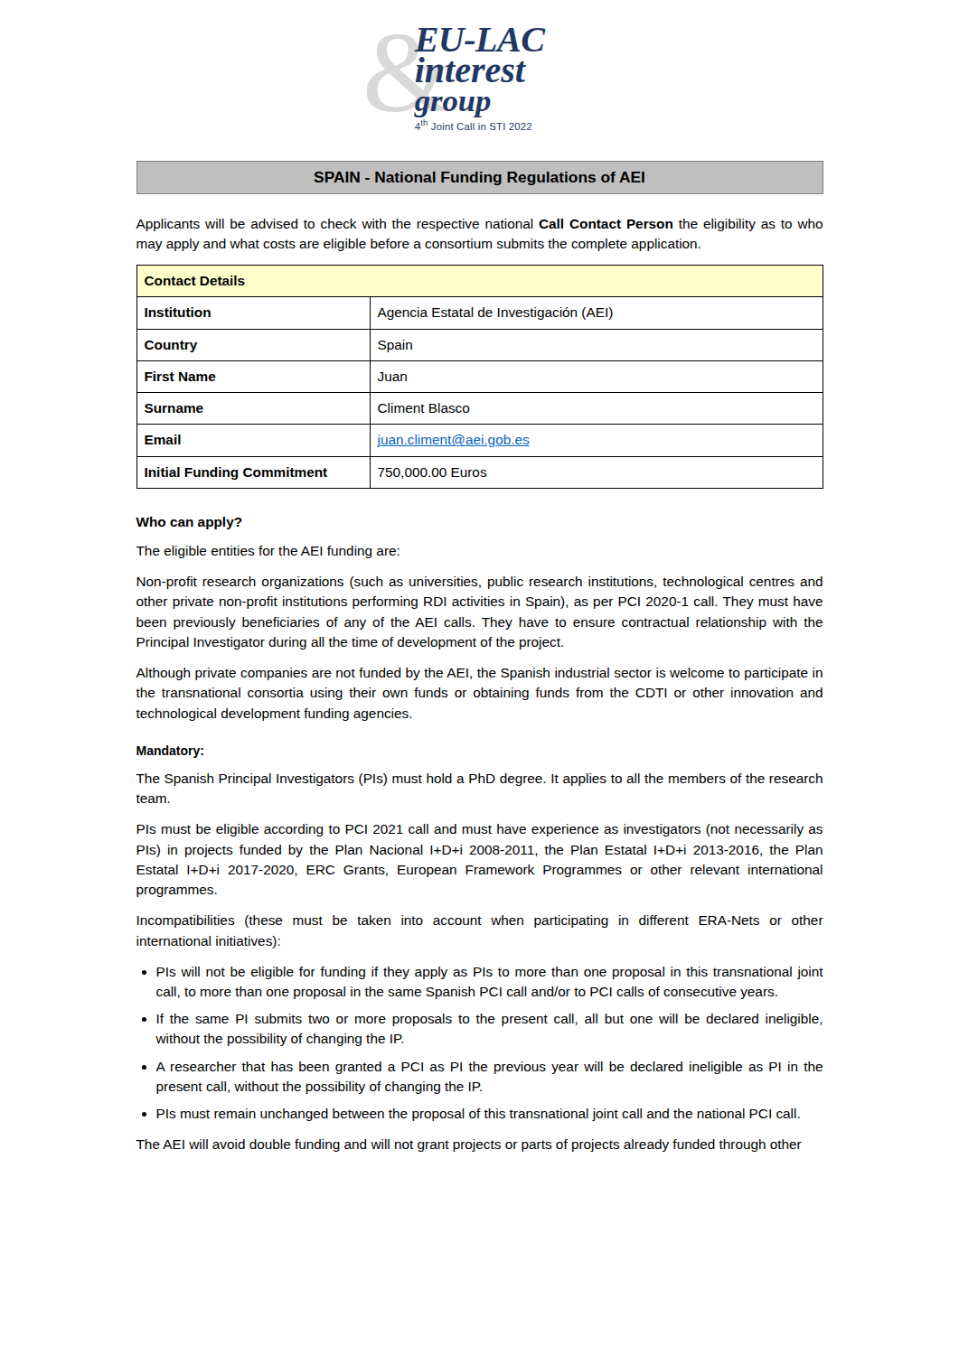& EU-LAC interest group 4th Joint Call in STI 2022
SPAIN - National Funding Regulations of AEI
Applicants will be advised to check with the respective national Call Contact Person the eligibility as to who may apply and what costs are eligible before a consortium submits the complete application.
| Contact Details |
| --- |
| Institution | Agencia Estatal de Investigación (AEI) |
| Country | Spain |
| First Name | Juan |
| Surname | Climent Blasco |
| Email | juan.climent@aei.gob.es |
| Initial Funding Commitment | 750,000.00 Euros |
Who can apply?
The eligible entities for the AEI funding are:
Non-profit research organizations (such as universities, public research institutions, technological centres and other private non-profit institutions performing RDI activities in Spain), as per PCI 2020-1 call. They must have been previously beneficiaries of any of the AEI calls. They have to ensure contractual relationship with the Principal Investigator during all the time of development of the project.
Although private companies are not funded by the AEI, the Spanish industrial sector is welcome to participate in the transnational consortia using their own funds or obtaining funds from the CDTI or other innovation and technological development funding agencies.
Mandatory:
The Spanish Principal Investigators (PIs) must hold a PhD degree. It applies to all the members of the research team.
PIs must be eligible according to PCI 2021 call and must have experience as investigators (not necessarily as PIs) in projects funded by the Plan Nacional I+D+i 2008-2011, the Plan Estatal I+D+i 2013-2016, the Plan Estatal I+D+i 2017-2020, ERC Grants, European Framework Programmes or other relevant international programmes.
Incompatibilities (these must be taken into account when participating in different ERA-Nets or other international initiatives):
PIs will not be eligible for funding if they apply as PIs to more than one proposal in this transnational joint call, to more than one proposal in the same Spanish PCI call and/or to PCI calls of consecutive years.
If the same PI submits two or more proposals to the present call, all but one will be declared ineligible, without the possibility of changing the IP.
A researcher that has been granted a PCI as PI the previous year will be declared ineligible as PI in the present call, without the possibility of changing the IP.
PIs must remain unchanged between the proposal of this transnational joint call and the national PCI call.
The AEI will avoid double funding and will not grant projects or parts of projects already funded through other